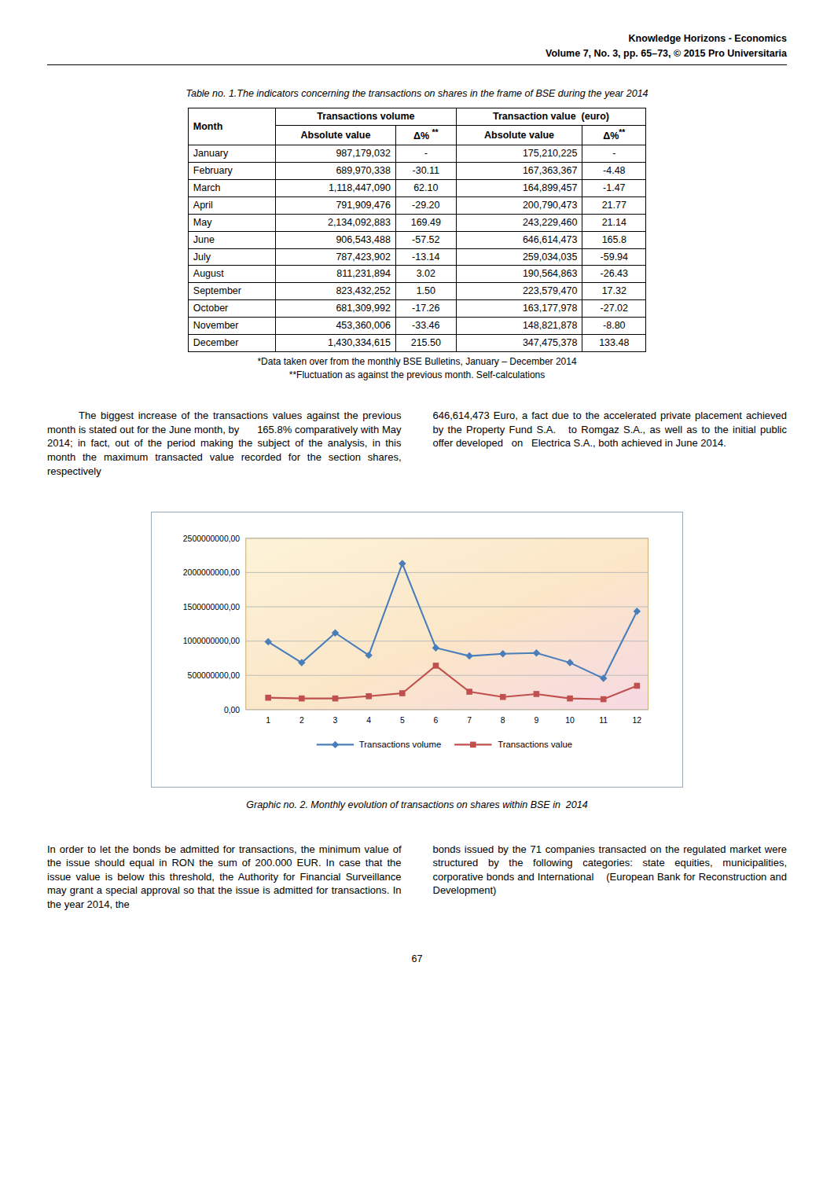Knowledge Horizons - Economics
Volume 7, No. 3, pp. 65–73, © 2015 Pro Universitaria
Table no. 1.The indicators concerning the transactions on shares in the frame of BSE during the year 2014
| Month | Transactions volume | Transaction value (euro) |
| --- | --- | --- |
| Absolute value | Δ% ** | Absolute value | Δ% ** |
| January | 987,179,032 | - | 175,210,225 | - |
| February | 689,970,338 | -30.11 | 167,363,367 | -4.48 |
| March | 1,118,447,090 | 62.10 | 164,899,457 | -1.47 |
| April | 791,909,476 | -29.20 | 200,790,473 | 21.77 |
| May | 2,134,092,883 | 169.49 | 243,229,460 | 21.14 |
| June | 906,543,488 | -57.52 | 646,614,473 | 165.8 |
| July | 787,423,902 | -13.14 | 259,034,035 | -59.94 |
| August | 811,231,894 | 3.02 | 190,564,863 | -26.43 |
| September | 823,432,252 | 1.50 | 223,579,470 | 17.32 |
| October | 681,309,992 | -17.26 | 163,177,978 | -27.02 |
| November | 453,360,006 | -33.46 | 148,821,878 | -8.80 |
| December | 1,430,334,615 | 215.50 | 347,475,378 | 133.48 |
*Data taken over from the monthly BSE Bulletins, January – December 2014
**Fluctuation as against the previous month. Self-calculations
The biggest increase of the transactions values against the previous month is stated out for the June month, by 165.8% comparatively with May 2014; in fact, out of the period making the subject of the analysis, in this month the maximum transacted value recorded for the section shares, respectively
646,614,473 Euro, a fact due to the accelerated private placement achieved by the Property Fund S.A. to Romgaz S.A., as well as to the initial public offer developed on Electrica S.A., both achieved in June 2014.
2500000000,00 2000000000,00 1500000000,00 1000000000,00 500000000,00 0,00 1 2 3 4 5 6 7 8 9 10 11 12 Transactions volume Transactions value
Graphic no. 2. Monthly evolution of transactions on shares within BSE in 2014
In order to let the bonds be admitted for transactions, the minimum value of the issue should equal in RON the sum of 200.000 EUR. In case that the issue value is below this threshold, the Authority for Financial Surveillance may grant a special approval so that the issue is admitted for transactions. In the year 2014, the
bonds issued by the 71 companies transacted on the regulated market were structured by the following categories: state equities, municipalities, corporative bonds and International (European Bank for Reconstruction and Development)
67